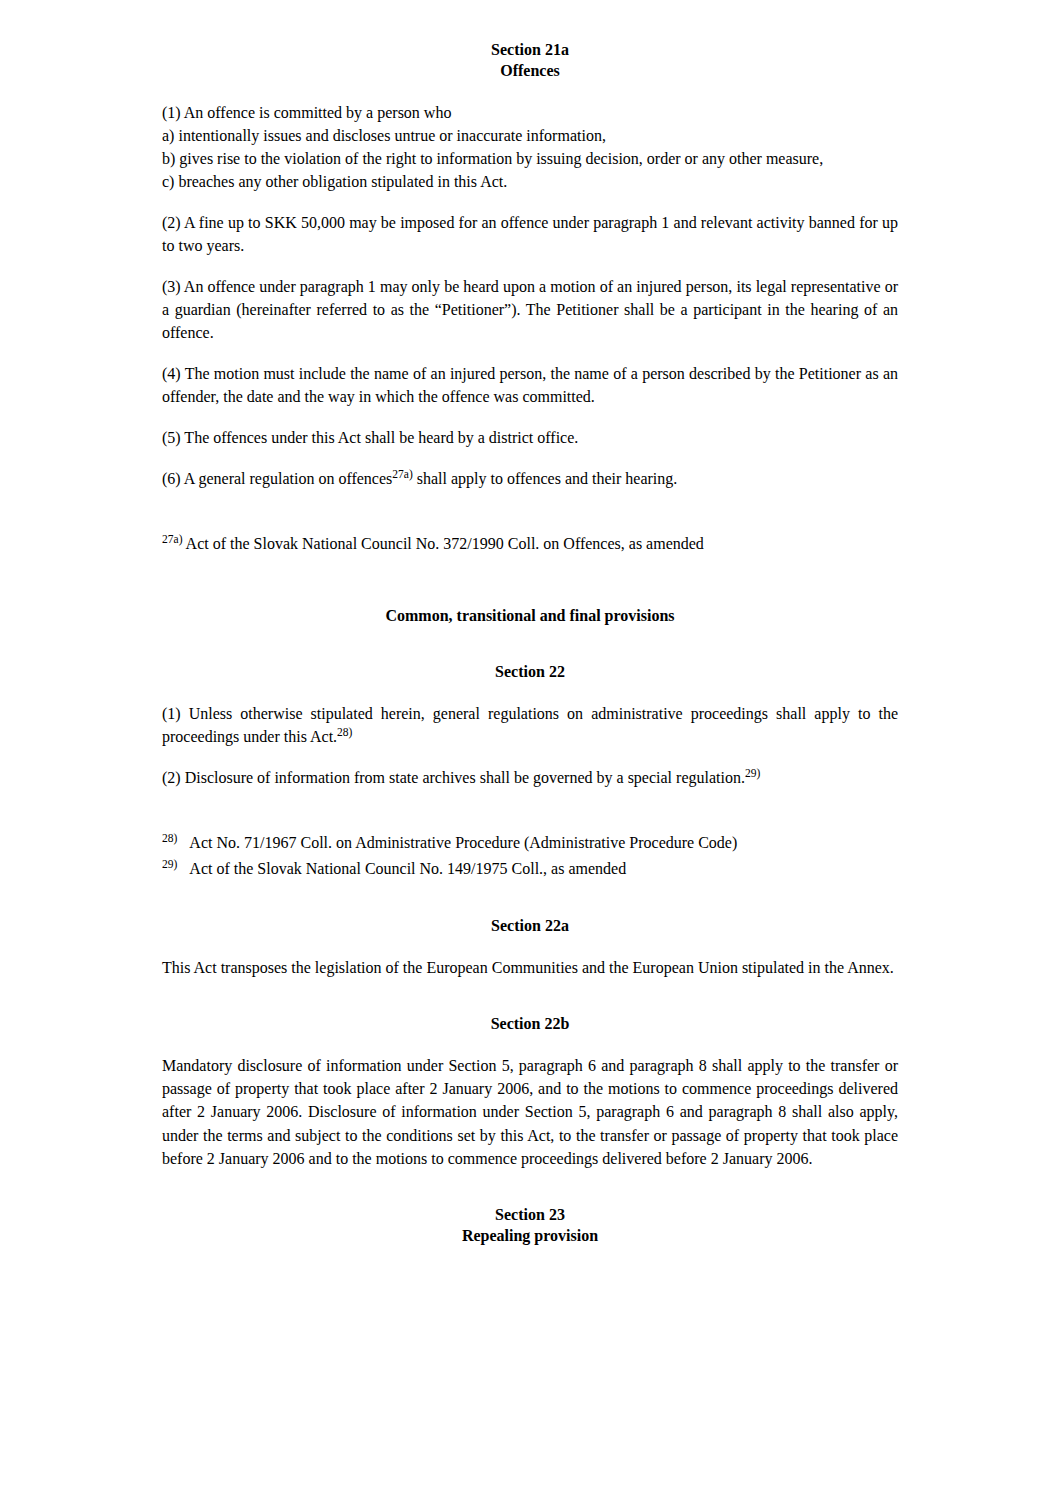Section 21a Offences
(1) An offence is committed by a person who
a) intentionally issues and discloses untrue or inaccurate information,
b) gives rise to the violation of the right to information by issuing decision, order or any other measure,
c) breaches any other obligation stipulated in this Act.
(2) A fine up to SKK 50,000 may be imposed for an offence under paragraph 1 and relevant activity banned for up to two years.
(3) An offence under paragraph 1 may only be heard upon a motion of an injured person, its legal representative or a guardian (hereinafter referred to as the “Petitioner”). The Petitioner shall be a participant in the hearing of an offence.
(4) The motion must include the name of an injured person, the name of a person described by the Petitioner as an offender, the date and the way in which the offence was committed.
(5) The offences under this Act shall be heard by a district office.
(6) A general regulation on offences27a) shall apply to offences and their hearing.
27a) Act of the Slovak National Council No. 372/1990 Coll. on Offences, as amended
Common, transitional and final provisions
Section 22
(1) Unless otherwise stipulated herein, general regulations on administrative proceedings shall apply to the proceedings under this Act.28)
(2) Disclosure of information from state archives shall be governed by a special regulation.29)
28) Act No. 71/1967 Coll. on Administrative Procedure (Administrative Procedure Code)
29) Act of the Slovak National Council No. 149/1975 Coll., as amended
Section 22a
This Act transposes the legislation of the European Communities and the European Union stipulated in the Annex.
Section 22b
Mandatory disclosure of information under Section 5, paragraph 6 and paragraph 8 shall apply to the transfer or passage of property that took place after 2 January 2006, and to the motions to commence proceedings delivered after 2 January 2006. Disclosure of information under Section 5, paragraph 6 and paragraph 8 shall also apply, under the terms and subject to the conditions set by this Act, to the transfer or passage of property that took place before 2 January 2006 and to the motions to commence proceedings delivered before 2 January 2006.
Section 23 Repealing provision